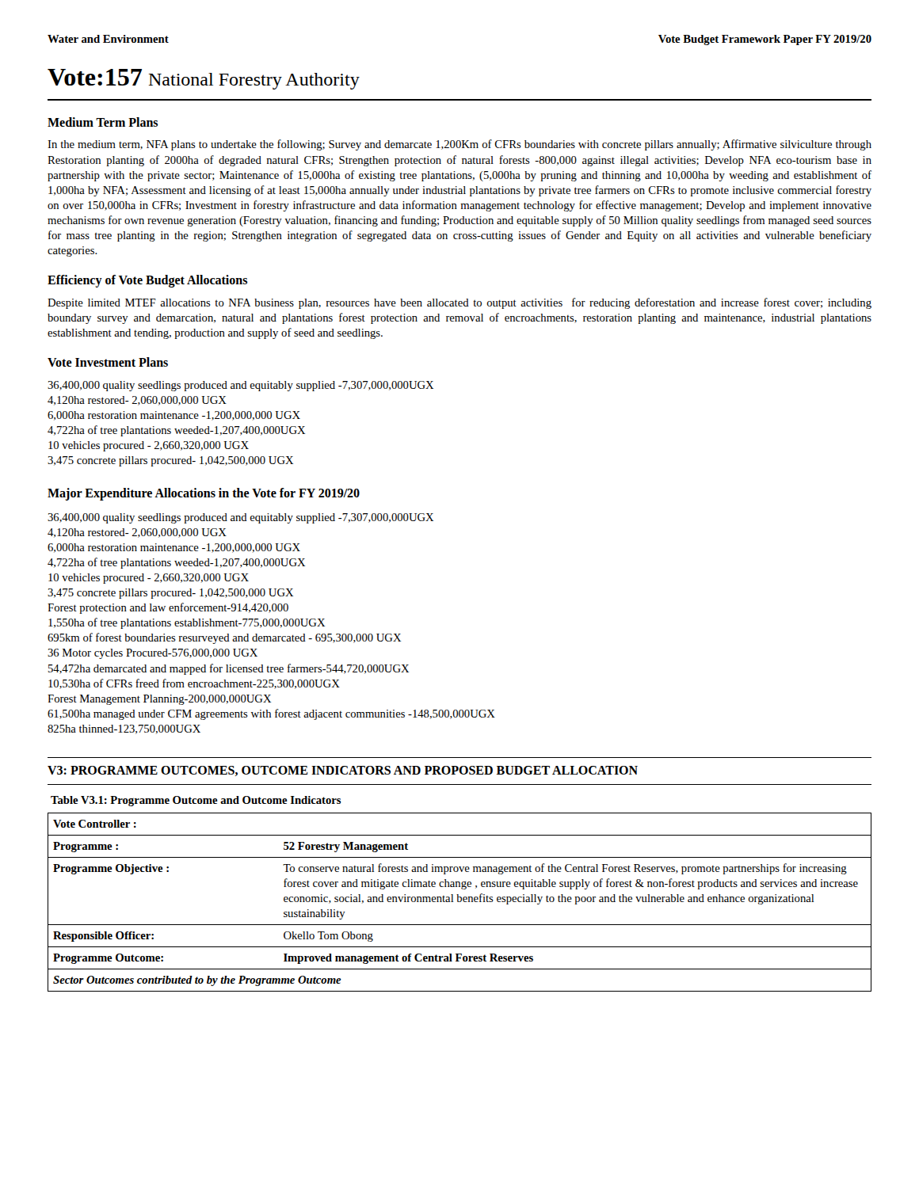Water and Environment Vote Budget Framework Paper FY 2019/20
Vote:157 National Forestry Authority
Medium Term Plans
In the medium term, NFA plans to undertake the following; Survey and demarcate 1,200Km of CFRs boundaries with concrete pillars annually; Affirmative silviculture through Restoration planting of 2000ha of degraded natural CFRs; Strengthen protection of natural forests -800,000 against illegal activities; Develop NFA eco-tourism base in partnership with the private sector; Maintenance of 15,000ha of existing tree plantations, (5,000ha by pruning and thinning and 10,000ha by weeding and establishment of 1,000ha by NFA; Assessment and licensing of at least 15,000ha annually under industrial plantations by private tree farmers on CFRs to promote inclusive commercial forestry on over 150,000ha in CFRs; Investment in forestry infrastructure and data information management technology for effective management; Develop and implement innovative mechanisms for own revenue generation (Forestry valuation, financing and funding; Production and equitable supply of 50 Million quality seedlings from managed seed sources for mass tree planting in the region; Strengthen integration of segregated data on cross-cutting issues of Gender and Equity on all activities and vulnerable beneficiary categories.
Efficiency of Vote Budget Allocations
Despite limited MTEF allocations to NFA business plan, resources have been allocated to output activities for reducing deforestation and increase forest cover; including boundary survey and demarcation, natural and plantations forest protection and removal of encroachments, restoration planting and maintenance, industrial plantations establishment and tending, production and supply of seed and seedlings.
Vote Investment Plans
36,400,000 quality seedlings produced and equitably supplied -7,307,000,000UGX
4,120ha restored- 2,060,000,000 UGX
6,000ha restoration maintenance -1,200,000,000 UGX
4,722ha of tree plantations weeded-1,207,400,000UGX
10 vehicles procured - 2,660,320,000 UGX
3,475 concrete pillars procured- 1,042,500,000 UGX
Major Expenditure Allocations in the Vote for FY 2019/20
36,400,000 quality seedlings produced and equitably supplied -7,307,000,000UGX
4,120ha restored- 2,060,000,000 UGX
6,000ha restoration maintenance -1,200,000,000 UGX
4,722ha of tree plantations weeded-1,207,400,000UGX
10 vehicles procured - 2,660,320,000 UGX
3,475 concrete pillars procured- 1,042,500,000 UGX
Forest protection and law enforcement-914,420,000
1,550ha of tree plantations establishment-775,000,000UGX
695km of forest boundaries resurveyed and demarcated - 695,300,000 UGX
36 Motor cycles Procured-576,000,000 UGX
54,472ha demarcated and mapped for licensed tree farmers-544,720,000UGX
10,530ha of CFRs freed from encroachment-225,300,000UGX
Forest Management Planning-200,000,000UGX
61,500ha managed under CFM agreements with forest adjacent communities -148,500,000UGX
825ha thinned-123,750,000UGX
V3: PROGRAMME OUTCOMES, OUTCOME INDICATORS AND PROPOSED BUDGET ALLOCATION
Table V3.1: Programme Outcome and Outcome Indicators
| Vote Controller : |
| Programme : | 52 Forestry Management |
| Programme Objective : | To conserve natural forests and improve management of the Central Forest Reserves, promote partnerships for increasing forest cover and mitigate climate change , ensure equitable supply of forest & non-forest products and services and increase economic, social, and environmental benefits especially to the poor and the vulnerable and enhance organizational sustainability |
| Responsible Officer: | Okello Tom Obong |
| Programme Outcome: | Improved management of Central Forest Reserves |
| Sector Outcomes contributed to by the Programme Outcome |